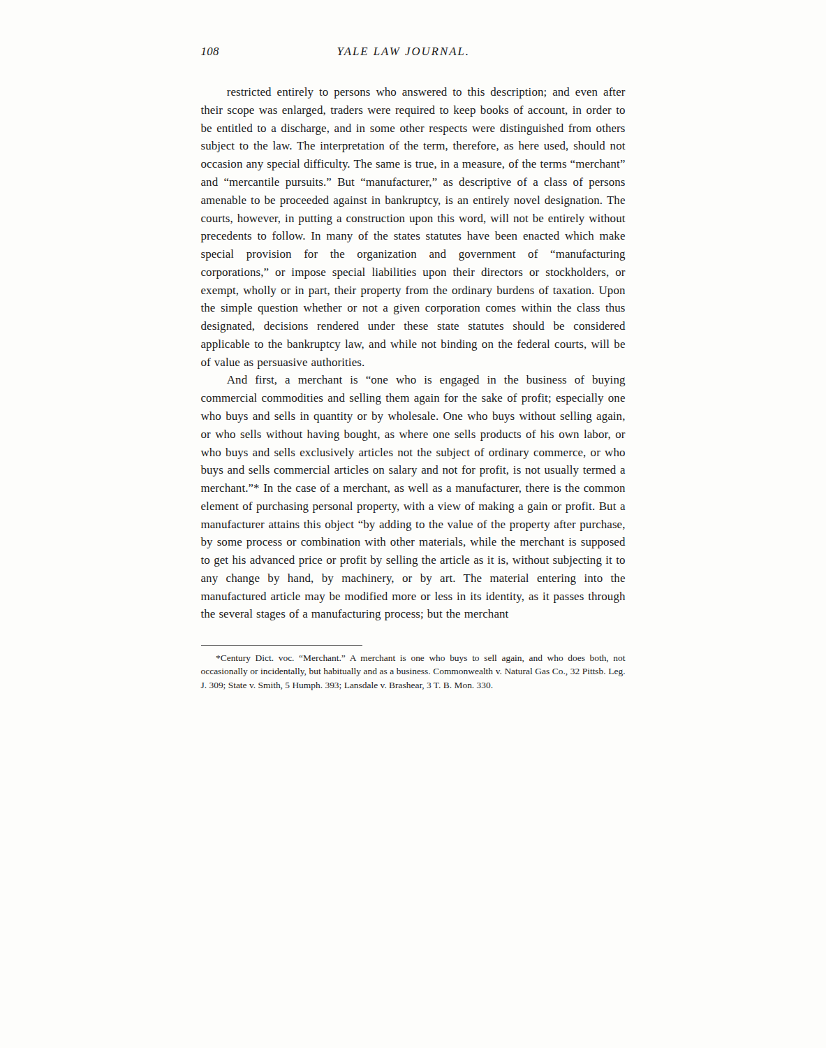108 YALE LAW JOURNAL.
restricted entirely to persons who answered to this description; and even after their scope was enlarged, traders were required to keep books of account, in order to be entitled to a discharge, and in some other respects were distinguished from others subject to the law. The interpretation of the term, therefore, as here used, should not occasion any special difficulty. The same is true, in a measure, of the terms “merchant” and “mercantile pursuits.” But “manufacturer,” as descriptive of a class of persons amenable to be proceeded against in bankruptcy, is an entirely novel designation. The courts, however, in putting a construction upon this word, will not be entirely without precedents to follow. In many of the states statutes have been enacted which make special provision for the organization and government of “manufacturing corporations,” or impose special liabilities upon their directors or stockholders, or exempt, wholly or in part, their property from the ordinary burdens of taxation. Upon the simple question whether or not a given corporation comes within the class thus designated, decisions rendered under these state statutes should be considered applicable to the bankruptcy law, and while not binding on the federal courts, will be of value as persuasive authorities.
And first, a merchant is “one who is engaged in the business of buying commercial commodities and selling them again for the sake of profit; especially one who buys and sells in quantity or by wholesale. One who buys without selling again, or who sells without having bought, as where one sells products of his own labor, or who buys and sells exclusively articles not the subject of ordinary commerce, or who buys and sells commercial articles on salary and not for profit, is not usually termed a merchant.”* In the case of a merchant, as well as a manufacturer, there is the common element of purchasing personal property, with a view of making a gain or profit. But a manufacturer attains this object “by adding to the value of the property after purchase, by some process or combination with other materials, while the merchant is supposed to get his advanced price or profit by selling the article as it is, without subjecting it to any change by hand, by machinery, or by art. The material entering into the manufactured article may be modified more or less in its identity, as it passes through the several stages of a manufacturing process; but the merchant
*Century Dict. voc. “Merchant.” A merchant is one who buys to sell again, and who does both, not occasionally or incidentally, but habitually and as a business. Commonwealth v. Natural Gas Co., 32 Pittsb. Leg. J. 309; State v. Smith, 5 Humph. 393; Lansdale v. Brashear, 3 T. B. Mon. 330.